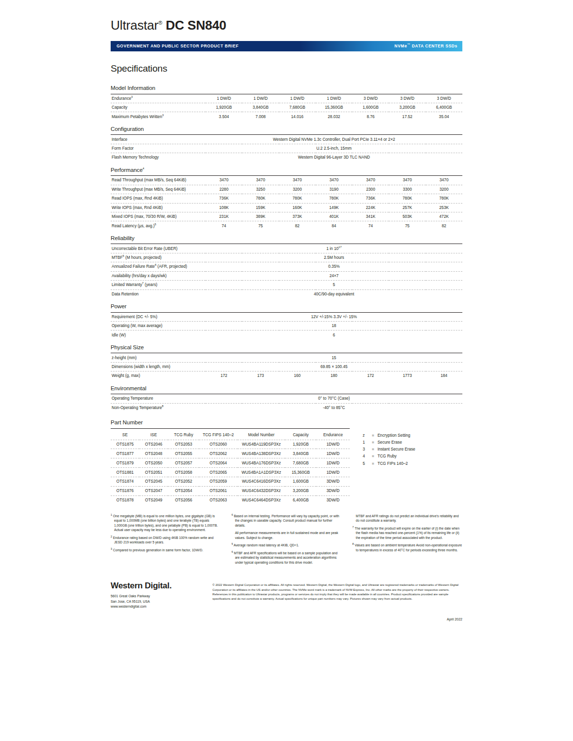Ultrastar® DC SN840
GOVERNMENT AND PUBLIC SECTOR PRODUCT BRIEF NVMe™ DATA CENTER SSDs
Specifications
| Model Information |
| --- |
| Endurance 3 | 1 DW/D | 1 DW/D | 1 DW/D | 1 DW/D | 3 DW/D | 3 DW/D | 3 DW/D |
| Capacity | 1,920GB | 3,840GB | 7,680GB | 15,360GB | 1,600GB | 3,200GB | 6,400GB |
| Maximum Petabytes Written 3 | 3.504 | 7.008 | 14.016 | 28.032 | 8.76 | 17.52 | 35.04 |
| Configuration |
| Interface | Western Digital NVMe 1.3c Controller, Dual Port PCIe 3.11×4 or 2×2 |
| Form Factor | U.2 2.5-inch, 15mm |
| Flash Memory Technology | Western Digital 96-Layer 3D TLC NAND |
| Performance 4 |
| Read Throughput (max MB/s, Seq 64KiB) | 3470 | 3470 | 3470 | 3470 | 3470 | 3470 | 3470 |
| Write Throughput (max MB/s, Seq 64KiB) | 2280 | 3250 | 3200 | 3190 | 2300 | 3300 | 3200 |
| Read IOPS (max, Rnd 4KiB) | 736K | 780K | 780K | 780K | 736K | 780K | 780K |
| Write IOPS (max, Rnd 4KiB) | 108K | 159K | 160K | 149K | 224K | 257K | 253K |
| Mixed IOPS (max, 70/30 R/W, 4KiB) | 231K | 389K | 373K | 401K | 341K | 503K | 472K |
| Read Latency (µs, avg.) 5 | 74 | 75 | 82 | 84 | 74 | 75 | 82 |
| Reliability |
| Uncorrectable Bit Error Rate (UBER) | 1 in 10 17 |
| MTBF 5 (M hours, projected) | 2.5M hours |
| Annualized Failure Rate 6 (AFR, projected) | 0.35% |
| Availability (hrs/day x days/wk) | 24×7 |
| Limited Warranty 7 (years) | 5 |
| Data Retention | 40C/90-day equivalent |
| Power |
| Requirement (DC +/- 5%) | 12V +/-15% 3.3V +/- 15% |
| Operating (W, max average) | 18 |
| Idle (W) | 6 |
| Physical Size |
| z-height (mm) | 15 |
| Dimensions (width x length, mm) | 69.85 × 100.45 |
| Weight (g, max) | 172 | 173 | 160 | 180 | 172 | 1773 | 184 |
| Environmental |
| Operating Temperature | 0° to 70°C (Case) |
| Non-Operating Temperature 8 | -40° to 85°C |
Part Number
| SE | ISE | TCG Ruby | TCG FIPS 140–2 | Model Number | Capacity | Endurance |
| --- | --- | --- | --- | --- | --- | --- |
| OTS1875 | OTS2046 | OTS2053 | OTS2060 | WUS4BA119DSP3Xz | 1,920GB | 1DW/D |
| OTS1877 | OTS2048 | OTS2055 | OTS2062 | WUS4BA138DSP3Xz | 3,840GB | 1DW/D |
| OTS1879 | OTS2050 | OTS2057 | OTS2064 | WUS4BA176DSP3Xz | 7,680GB | 1DW/D |
| OTS1881 | OTS2051 | OTS2058 | OTS2065 | WUS4BA1A1DSP3Xz | 15,360GB | 1DW/D |
| OTS1874 | OTS2045 | OTS2052 | OTS2059 | WUS4C6416DSP3Xz | 1,600GB | 3DW/D |
| OTS1876 | OTS2047 | OTS2054 | OTS2061 | WUS4C6432DSP3Xz | 3,200GB | 3DW/D |
| OTS1878 | OTS2049 | OTS2056 | OTS2063 | WUS4C6464DSP3Xz | 6,400GB | 3DW/D |
| z | = | Encryption Setting |
| 1 | = | Secure Erase |
| 3 | = | Instant Secure Erase |
| 4 | = | TCG Ruby |
| 5 | = | TCG FIPs 140–2 |
1 One megabyte (MB) is equal to one million bytes, one gigabyte (GB) is equal to 1,000MB (one billion bytes) and one terabyte (TB) equals 1,000GB (one trillion bytes), and one petabyte (PB) is equal to 1,000TB. Actual user capacity may be less due to operating environment.
2 Endurance rating based on DW/D using 4KiB 100% random write and JESD 219 workloads over 5 years.
3 Compared to previous generation in same form factor, 1DW/D.
6 Based on internal testing. Performance will vary by capacity point, or with the changes in useable capacity. Consult product manual for further details.
All performance measurements are in full sustained mode and are peak values. Subject to change.
5 Average random read latency at 4KiB, QD=1.
6 MTBF and AFR specifications will be based on a sample population and are estimated by statistical measurements and acceleration algorithms under typical operating conditions for this drive model.
MTBF and AFR ratings do not predict an individual drive's reliability and do not constitute a warranty.
7 The warranty for the product will expire on the earlier of (i) the date when the flash media has reached one-percent (1%) of its remaining life or (ii) the expiration of the time period associated with the product.
8 Values are based on ambient temperature Avoid non-operational exposure to temperatures in excess of 40°C for periods exceeding three months.
Western Digital.
5601 Great Oaks Parkway
San Jose, CA 95119, USA
www.westerndigital.com
© 2022 Western Digital Corporation or its affiliates. All rights reserved. Western Digital, the Western Digital logo, and Ultrastar are registered trademarks or trademarks of Western Digital Corporation or its affiliates in the US and/or other countries. The NVMe word mark is a trademark of NVM Express, Inc. All other marks are the property of their respective owners. References in this publication to Ultrastar products, programs or services do not imply that they will be made available in all countries. Product specifications provided are sample specifications and do not constitute a warranty. Actual specifications for unique part numbers may vary. Pictures shown may vary from actual products.
April 2022